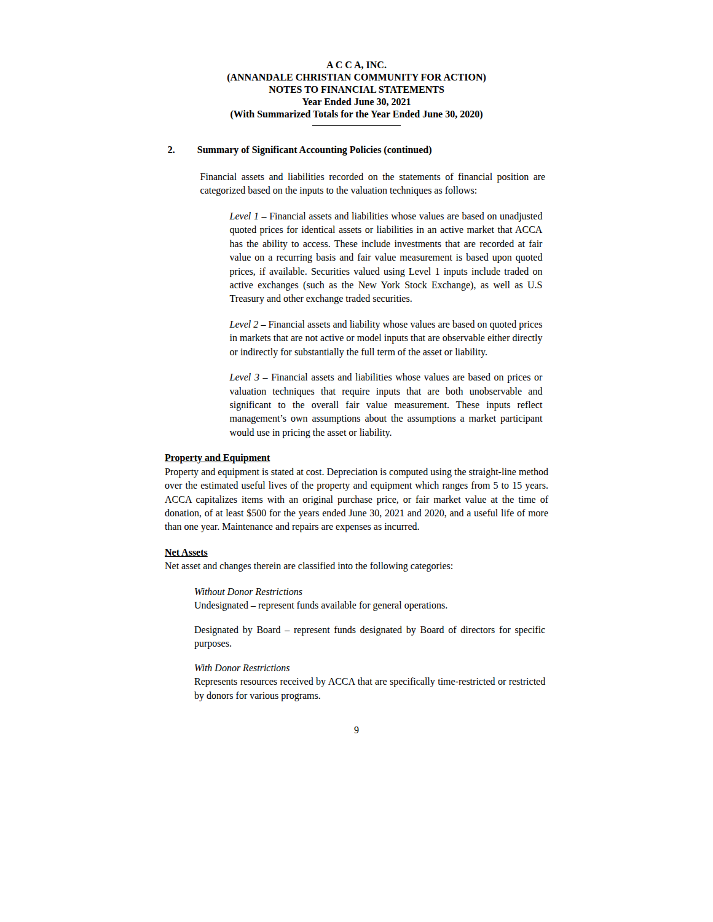A C C A, INC.
(ANNANDALE CHRISTIAN COMMUNITY FOR ACTION)
NOTES TO FINANCIAL STATEMENTS
Year Ended June 30, 2021
(With Summarized Totals for the Year Ended June 30, 2020)
2.
Summary of Significant Accounting Policies (continued)
Financial assets and liabilities recorded on the statements of financial position are categorized based on the inputs to the valuation techniques as follows:
Level 1 – Financial assets and liabilities whose values are based on unadjusted quoted prices for identical assets or liabilities in an active market that ACCA has the ability to access. These include investments that are recorded at fair value on a recurring basis and fair value measurement is based upon quoted prices, if available. Securities valued using Level 1 inputs include traded on active exchanges (such as the New York Stock Exchange), as well as U.S Treasury and other exchange traded securities.
Level 2 – Financial assets and liability whose values are based on quoted prices in markets that are not active or model inputs that are observable either directly or indirectly for substantially the full term of the asset or liability.
Level 3 – Financial assets and liabilities whose values are based on prices or valuation techniques that require inputs that are both unobservable and significant to the overall fair value measurement. These inputs reflect management’s own assumptions about the assumptions a market participant would use in pricing the asset or liability.
Property and Equipment
Property and equipment is stated at cost. Depreciation is computed using the straight-line method over the estimated useful lives of the property and equipment which ranges from 5 to 15 years. ACCA capitalizes items with an original purchase price, or fair market value at the time of donation, of at least $500 for the years ended June 30, 2021 and 2020, and a useful life of more than one year. Maintenance and repairs are expenses as incurred.
Net Assets
Net asset and changes therein are classified into the following categories:
Without Donor Restrictions
Undesignated – represent funds available for general operations.
Designated by Board – represent funds designated by Board of directors for specific purposes.
With Donor Restrictions
Represents resources received by ACCA that are specifically time-restricted or restricted by donors for various programs.
9